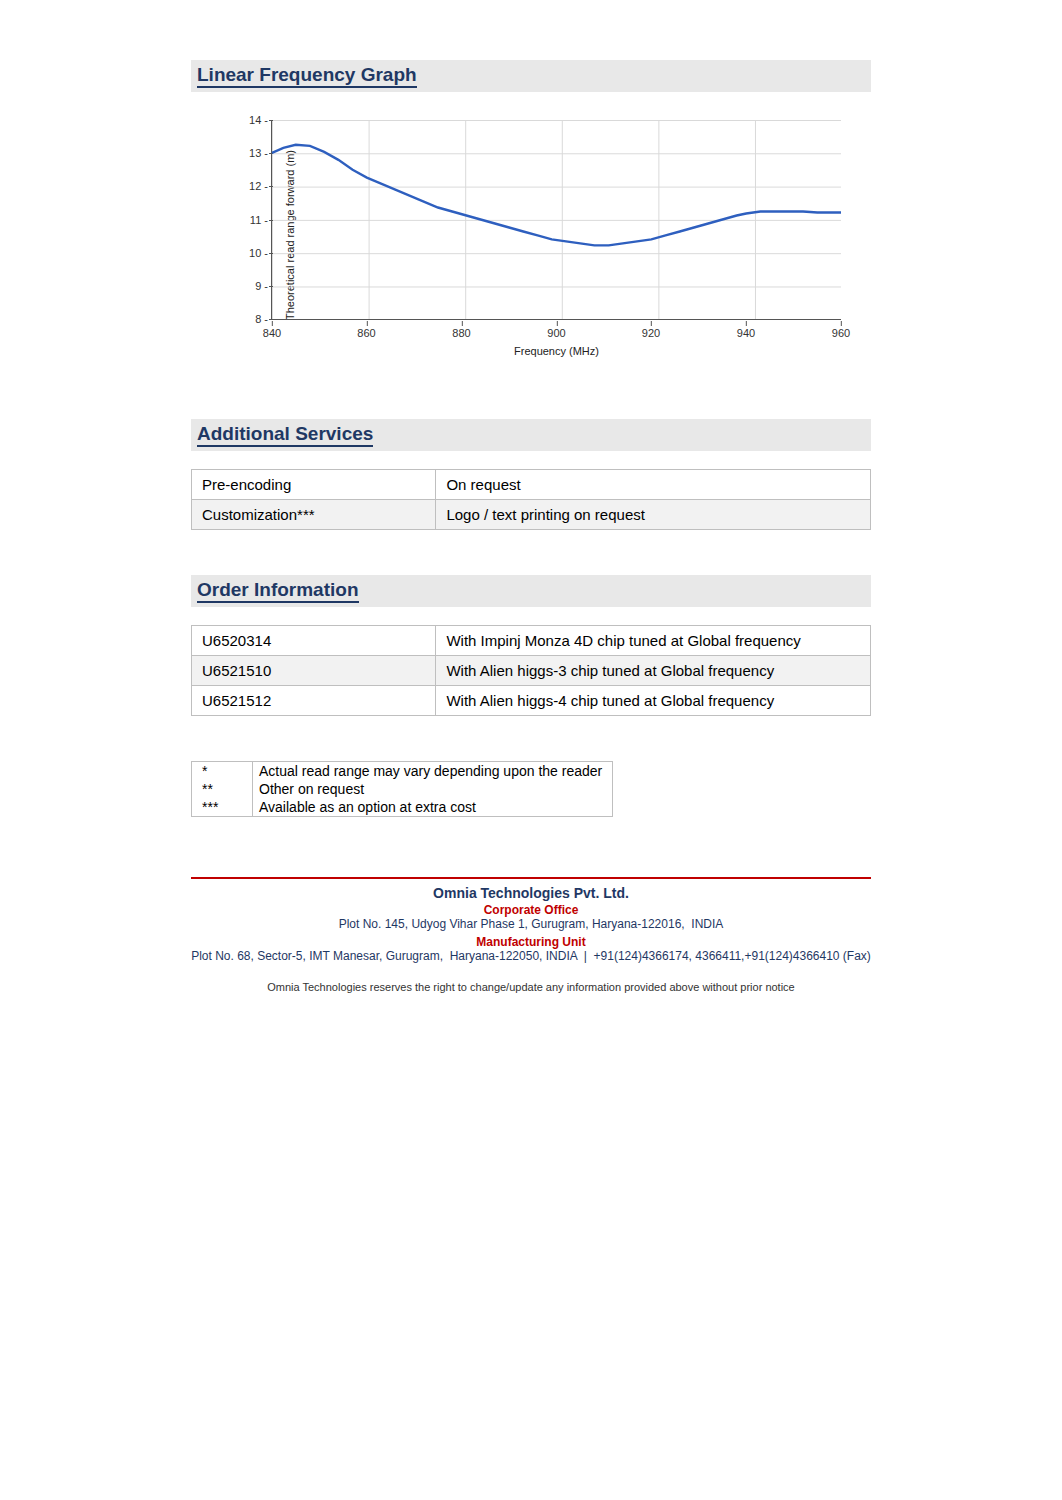Linear Frequency Graph
Theoretical read range forward (m)
8 -
9 -
10 -
11 -
12 -
13 -
14 -
840
860
880
900
920
940
960
Frequency (MHz)
Additional Services
| Pre-encoding | On request |
| Customization*** | Logo / text printing on request |
Order Information
| U6520314 | With Impinj Monza 4D chip tuned at Global frequency |
| U6521510 | With Alien higgs-3 chip tuned at Global frequency |
| U6521512 | With Alien higgs-4 chip tuned at Global frequency |
| * | Actual read range may vary depending upon the reader |
| ** | Other on request |
| *** | Available as an option at extra cost |
Omnia Technologies Pvt. Ltd.
Corporate Office
Plot No. 145, Udyog Vihar Phase 1, Gurugram, Haryana-122016, INDIA
Manufacturing Unit
Plot No. 68, Sector-5, IMT Manesar, Gurugram, Haryana-122050, INDIA | +91(124)4366174, 4366411,+91(124)4366410 (Fax)
Omnia Technologies reserves the right to change/update any information provided above without prior notice